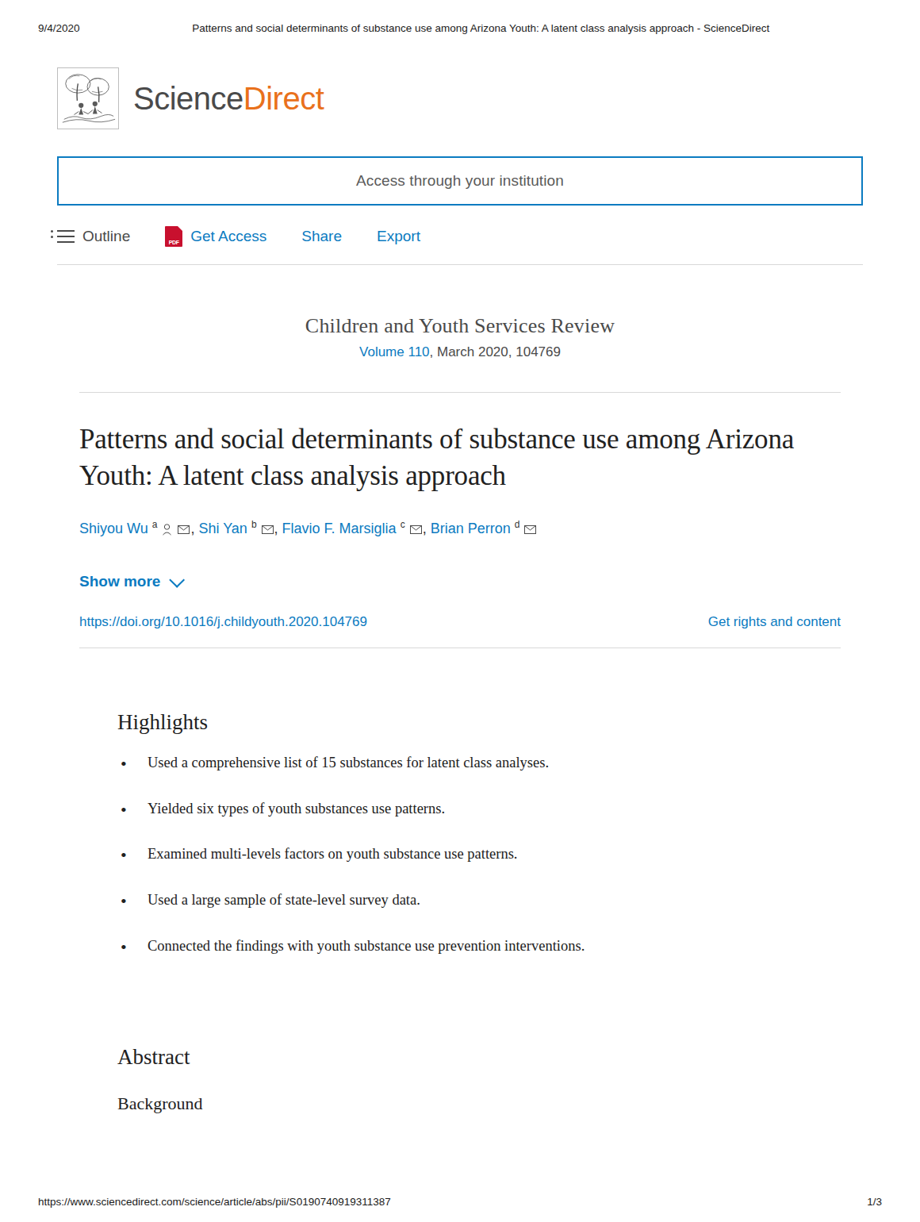9/4/2020 Patterns and social determinants of substance use among Arizona Youth: A latent class analysis approach - ScienceDirect
Science Direct
Access through your institution
Outline Get Access Share Export
Children and Youth Services Review
Volume 110, March 2020, 104769
Patterns and social determinants of substance use among Arizona Youth: A latent class analysis approach
Shiyou Wu a , Shi Yan b , Flavio F. Marsiglia c , Brian Perron d
Show more
https://doi.org/10.1016/j.childyouth.2020.104769 Get rights and content
Highlights
Used a comprehensive list of 15 substances for latent class analyses.
Yielded six types of youth substances use patterns.
Examined multi-levels factors on youth substance use patterns.
Used a large sample of state-level survey data.
Connected the findings with youth substance use prevention interventions.
Abstract
Background
https://www.sciencedirect.com/science/article/abs/pii/S0190740919311387 1/3